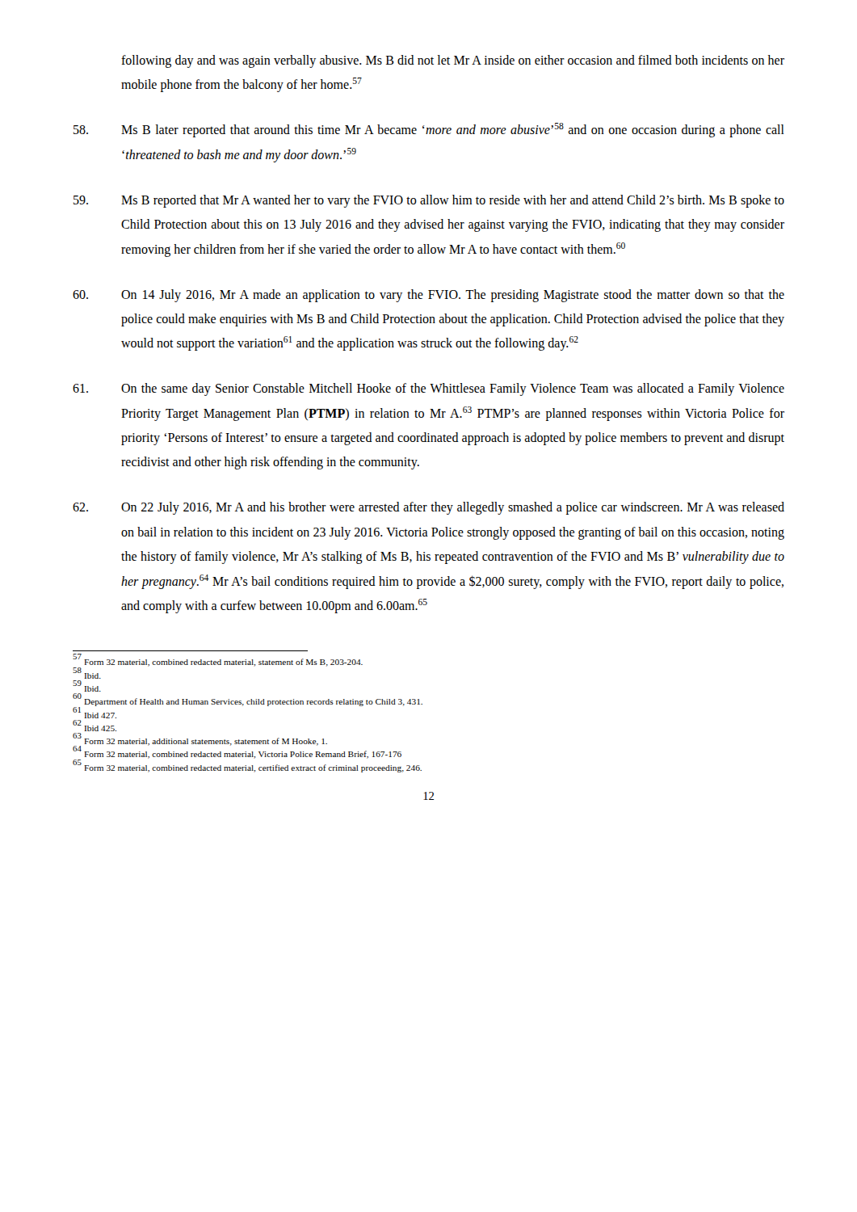following day and was again verbally abusive. Ms B did not let Mr A inside on either occasion and filmed both incidents on her mobile phone from the balcony of her home.57
58. Ms B later reported that around this time Mr A became ‘more and more abusive’58 and on one occasion during a phone call ‘threatened to bash me and my door down.’59
59. Ms B reported that Mr A wanted her to vary the FVIO to allow him to reside with her and attend Child 2’s birth. Ms B spoke to Child Protection about this on 13 July 2016 and they advised her against varying the FVIO, indicating that they may consider removing her children from her if she varied the order to allow Mr A to have contact with them.60
60. On 14 July 2016, Mr A made an application to vary the FVIO. The presiding Magistrate stood the matter down so that the police could make enquiries with Ms B and Child Protection about the application. Child Protection advised the police that they would not support the variation61 and the application was struck out the following day.62
61. On the same day Senior Constable Mitchell Hooke of the Whittlesea Family Violence Team was allocated a Family Violence Priority Target Management Plan (PTMP) in relation to Mr A.63 PTMP’s are planned responses within Victoria Police for priority ‘Persons of Interest’ to ensure a targeted and coordinated approach is adopted by police members to prevent and disrupt recidivist and other high risk offending in the community.
62. On 22 July 2016, Mr A and his brother were arrested after they allegedly smashed a police car windscreen. Mr A was released on bail in relation to this incident on 23 July 2016. Victoria Police strongly opposed the granting of bail on this occasion, noting the history of family violence, Mr A’s stalking of Ms B, his repeated contravention of the FVIO and Ms B’ vulnerability due to her pregnancy.64 Mr A’s bail conditions required him to provide a $2,000 surety, comply with the FVIO, report daily to police, and comply with a curfew between 10.00pm and 6.00am.65
57Form 32 material, combined redacted material, statement of Ms B, 203-204.
58Ibid.
59Ibid.
60Department of Health and Human Services, child protection records relating to Child 3, 431.
61Ibid 427.
62Ibid 425.
63Form 32 material, additional statements, statement of M Hooke, 1.
64Form 32 material, combined redacted material, Victoria Police Remand Brief, 167-176
65Form 32 material, combined redacted material, certified extract of criminal proceeding, 246.
12